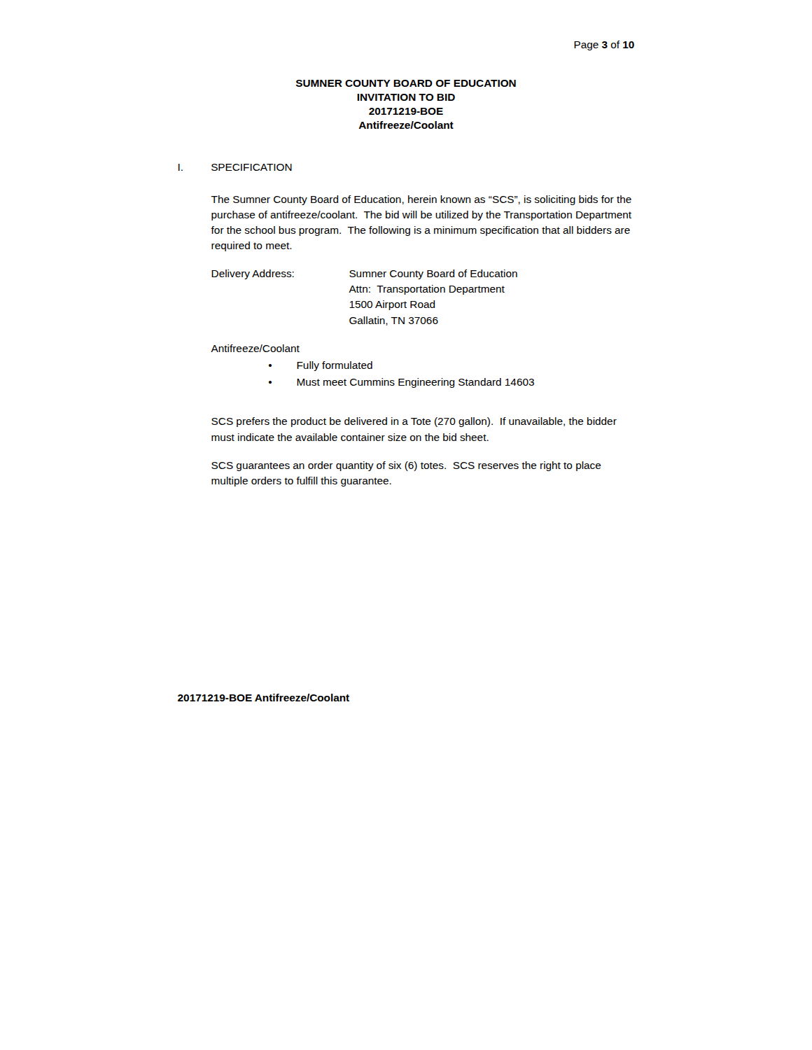Page 3 of 10
SUMNER COUNTY BOARD OF EDUCATION
INVITATION TO BID
20171219-BOE
Antifreeze/Coolant
I. SPECIFICATION
The Sumner County Board of Education, herein known as “SCS”, is soliciting bids for the purchase of antifreeze/coolant. The bid will be utilized by the Transportation Department for the school bus program. The following is a minimum specification that all bidders are required to meet.
Delivery Address:
Sumner County Board of Education
Attn: Transportation Department
1500 Airport Road
Gallatin, TN 37066
Antifreeze/Coolant
Fully formulated
Must meet Cummins Engineering Standard 14603
SCS prefers the product be delivered in a Tote (270 gallon). If unavailable, the bidder must indicate the available container size on the bid sheet.
SCS guarantees an order quantity of six (6) totes. SCS reserves the right to place multiple orders to fulfill this guarantee.
20171219-BOE Antifreeze/Coolant